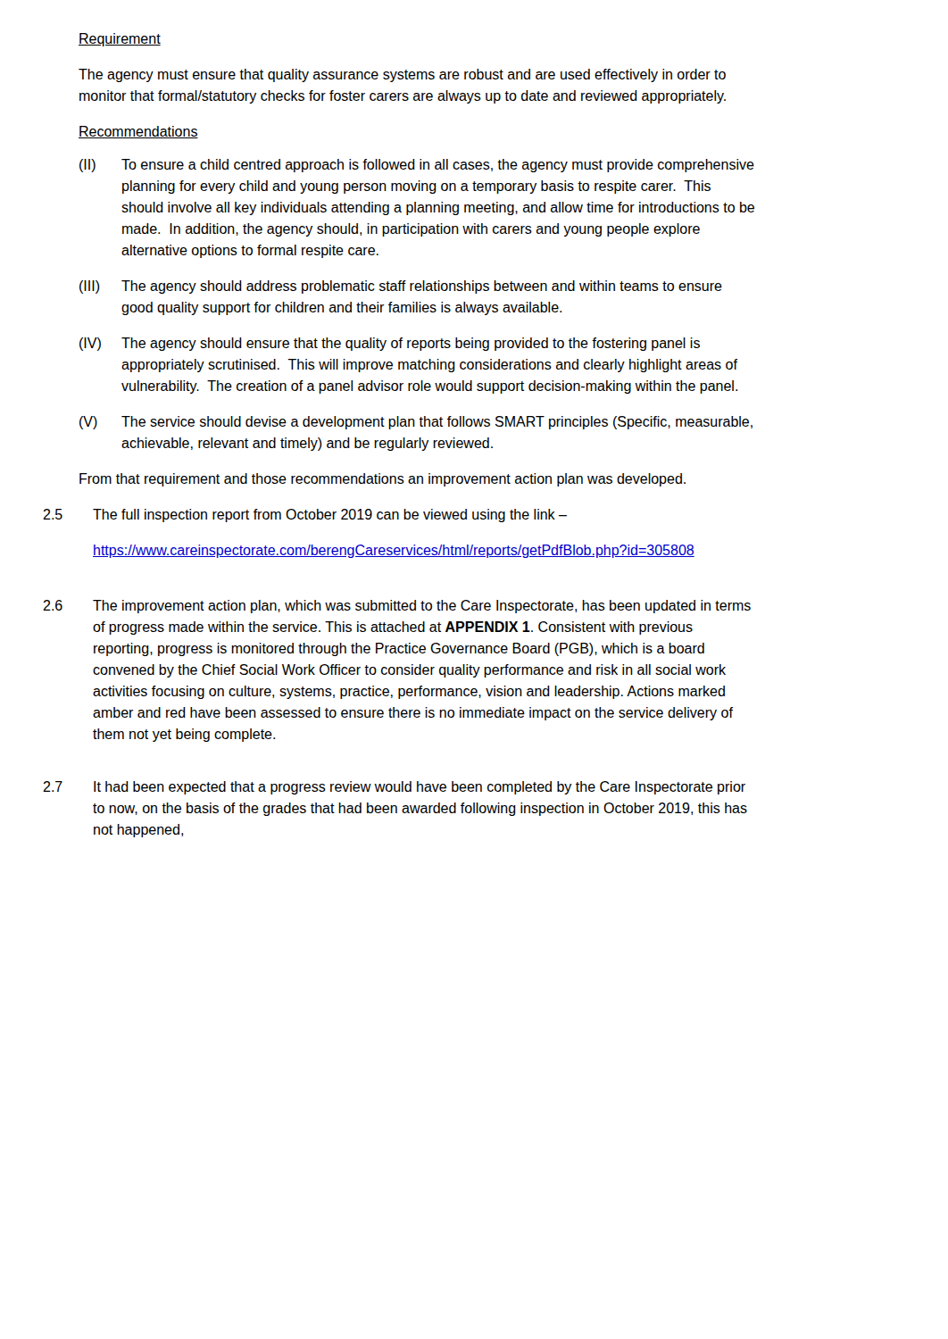Requirement
The agency must ensure that quality assurance systems are robust and are used effectively in order to monitor that formal/statutory checks for foster carers are always up to date and reviewed appropriately.
Recommendations
(II) To ensure a child centred approach is followed in all cases, the agency must provide comprehensive planning for every child and young person moving on a temporary basis to respite carer. This should involve all key individuals attending a planning meeting, and allow time for introductions to be made. In addition, the agency should, in participation with carers and young people explore alternative options to formal respite care.
(III) The agency should address problematic staff relationships between and within teams to ensure good quality support for children and their families is always available.
(IV) The agency should ensure that the quality of reports being provided to the fostering panel is appropriately scrutinised. This will improve matching considerations and clearly highlight areas of vulnerability. The creation of a panel advisor role would support decision-making within the panel.
(V) The service should devise a development plan that follows SMART principles (Specific, measurable, achievable, relevant and timely) and be regularly reviewed.
From that requirement and those recommendations an improvement action plan was developed.
2.5
The full inspection report from October 2019 can be viewed using the link –
https://www.careinspectorate.com/berengCareservices/html/reports/getPdfBlob.php?id=305808
2.6
The improvement action plan, which was submitted to the Care Inspectorate, has been updated in terms of progress made within the service. This is attached at APPENDIX 1. Consistent with previous reporting, progress is monitored through the Practice Governance Board (PGB), which is a board convened by the Chief Social Work Officer to consider quality performance and risk in all social work activities focusing on culture, systems, practice, performance, vision and leadership. Actions marked amber and red have been assessed to ensure there is no immediate impact on the service delivery of them not yet being complete.
2.7
It had been expected that a progress review would have been completed by the Care Inspectorate prior to now, on the basis of the grades that had been awarded following inspection in October 2019, this has not happened,